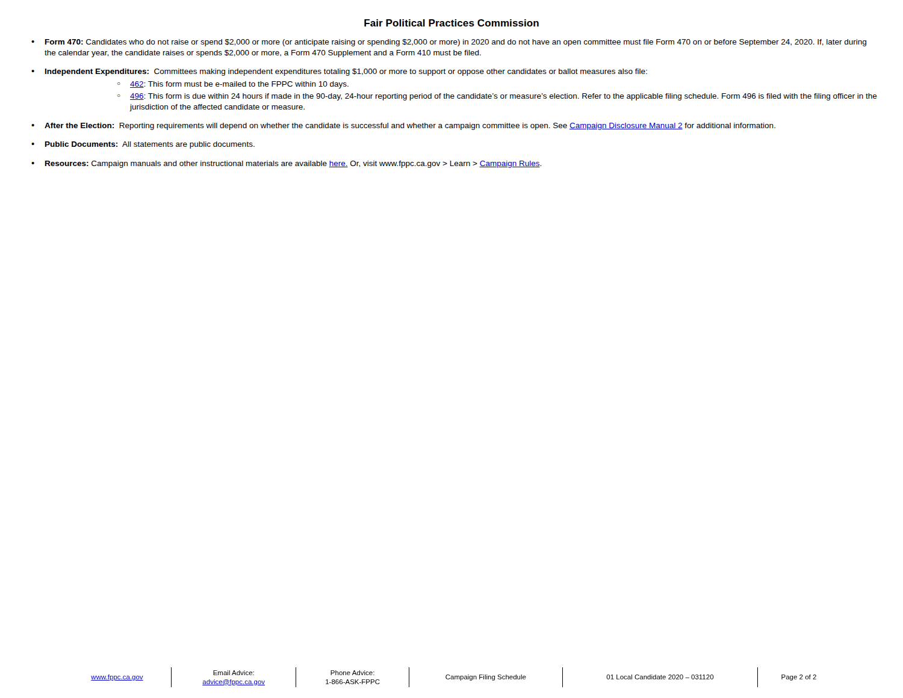Fair Political Practices Commission
Form 470: Candidates who do not raise or spend $2,000 or more (or anticipate raising or spending $2,000 or more) in 2020 and do not have an open committee must file Form 470 on or before September 24, 2020. If, later during the calendar year, the candidate raises or spends $2,000 or more, a Form 470 Supplement and a Form 410 must be filed.
Independent Expenditures: Committees making independent expenditures totaling $1,000 or more to support or oppose other candidates or ballot measures also file:
462: This form must be e-mailed to the FPPC within 10 days.
496: This form is due within 24 hours if made in the 90-day, 24-hour reporting period of the candidate’s or measure’s election. Refer to the applicable filing schedule. Form 496 is filed with the filing officer in the jurisdiction of the affected candidate or measure.
After the Election: Reporting requirements will depend on whether the candidate is successful and whether a campaign committee is open. See Campaign Disclosure Manual 2 for additional information.
Public Documents: All statements are public documents.
Resources: Campaign manuals and other instructional materials are available here. Or, visit www.fppc.ca.gov > Learn > Campaign Rules.
| www.fppc.ca.gov | Email Advice: advice@fppc.ca.gov | Phone Advice: 1-866-ASK-FPPC | Campaign Filing Schedule | 01 Local Candidate 2020 – 031120 | Page 2 of 2 |